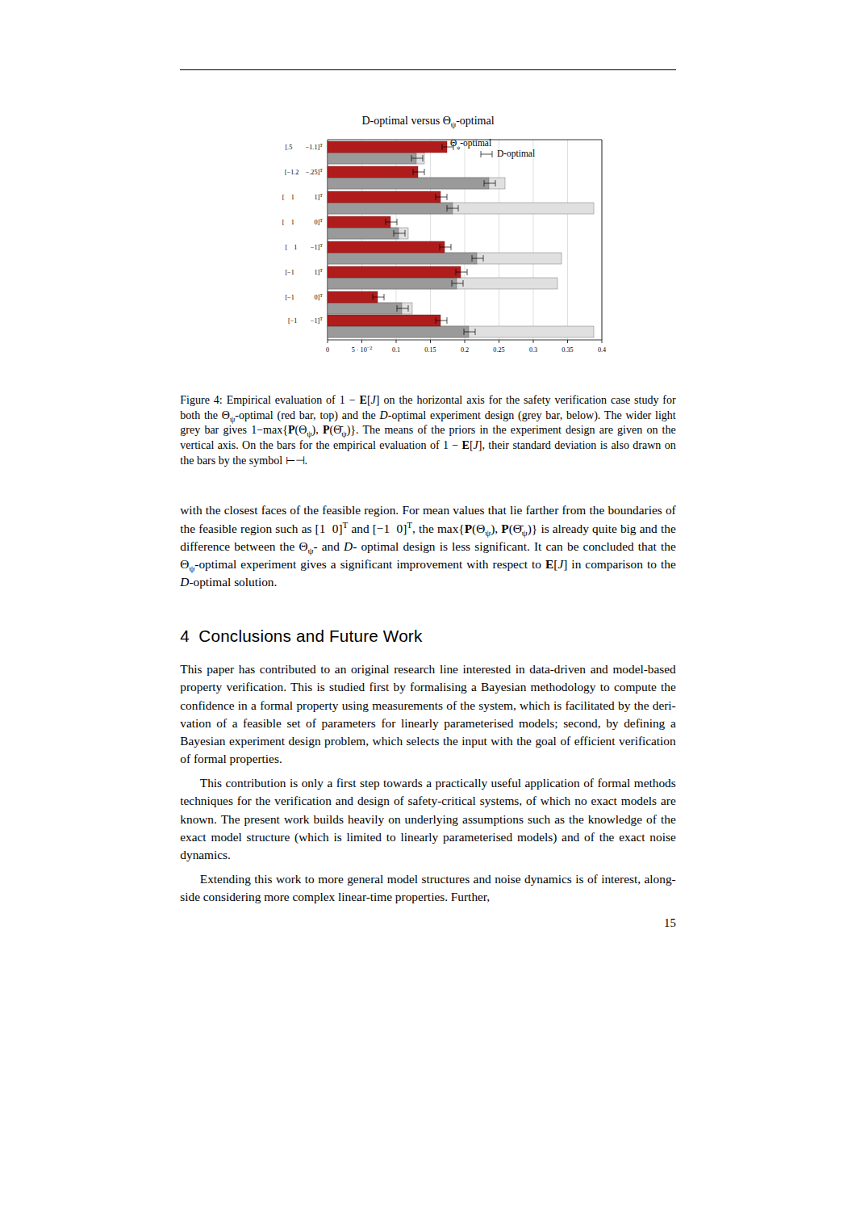D-optimal versus Θψ-optimal
0 5 · 10−2 0.1 0.15 0.2 0.25 0.3 0.35 0.4 GROUP 1: [.5 -1.1]^T GROUP 2: [-1.2 -.25]^T GROUP 3: [1 1]^T GROUP 4: [1 0]^T GROUP 5: [1 -1]^T GROUP 6: [-1 1]^T GROUP 7: [-1 0]^T GROUP 8: [-1 -1]^T Θψ-optimal D-optimal [.5  −1.1]T [−1.2 −.25]T [ 1   1]T [ 1   0]T [ 1  −1]T [−1   1]T [−1   0]T [−1  −1]T
Figure 4: Empirical evaluation of 1 − E[J] on the horizontal axis for the safety verification case study for both the Θψ-optimal (red bar, top) and the D-optimal experiment design (grey bar, below). The wider light grey bar gives 1−max{P(Θψ), P(Θ̄ψ)}. The means of the priors in the experiment design are given on the vertical axis. On the bars for the empirical evaluation of 1 − E[J], their standard deviation is also drawn on the bars by the symbol ⊢⊣.
with the closest faces of the feasible region. For mean values that lie farther from the boundaries of the feasible region such as [1 0]T and [−1 0]T, the max{P(Θψ), P(Θ̄ψ)} is already quite big and the difference between the Θψ- and D- optimal design is less significant. It can be concluded that the Θψ-optimal experiment gives a significant improvement with respect to E[J] in comparison to the D-optimal solution.
4 Conclusions and Future Work
This paper has contributed to an original research line interested in data-driven and model-based property verification. This is studied first by formalising a Bayesian methodology to compute the confidence in a formal property using measurements of the system, which is facilitated by the derivation of a feasible set of parameters for linearly parameterised models; second, by defining a Bayesian experiment design problem, which selects the input with the goal of efficient verification of formal properties.
This contribution is only a first step towards a practically useful application of formal methods techniques for the verification and design of safety-critical systems, of which no exact models are known. The present work builds heavily on underlying assumptions such as the knowledge of the exact model structure (which is limited to linearly parameterised models) and of the exact noise dynamics.
Extending this work to more general model structures and noise dynamics is of interest, alongside considering more complex linear-time properties. Further,
15